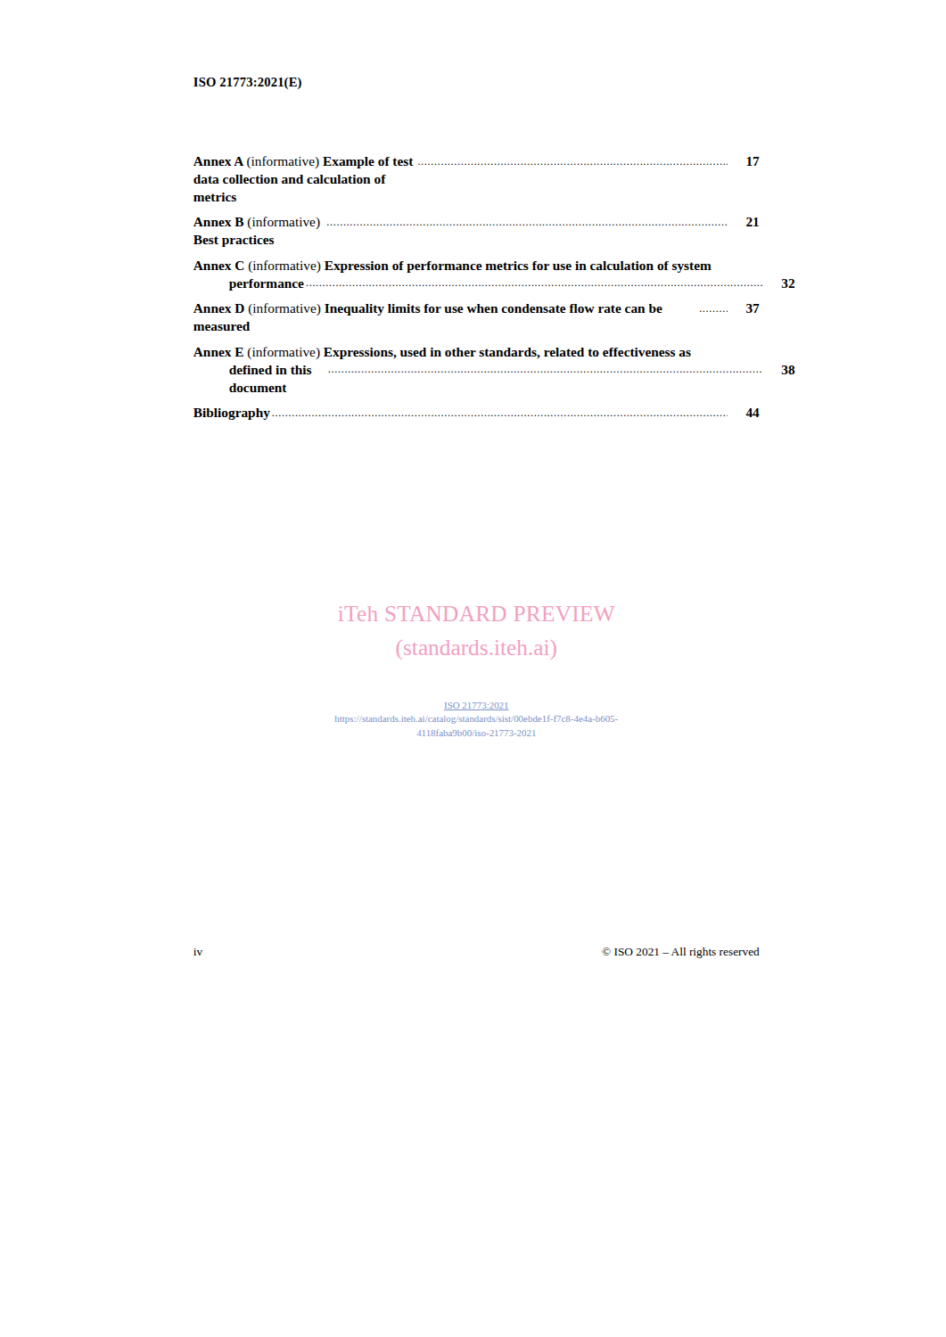ISO 21773:2021(E)
Annex A (informative) Example of test data collection and calculation of metrics .................................................................................................................................................................................................. 17
Annex B (informative) Best practices .................................................................................................................................................................................................. 21
Annex C (informative) Expression of performance metrics for use in calculation of system
performance .................................................................................................................................................................................................. 32
Annex D (informative) Inequality limits for use when condensate flow rate can be measured ......... 37
Annex E (informative) Expressions, used in other standards, related to effectiveness as
defined in this document .................................................................................................................................................................................................. 38
Bibliography .................................................................................................................................................................................................. 44
iTeh STANDARD PREVIEW
(standards.iteh.ai)
ISO 21773:2021
https://standards.iteh.ai/catalog/standards/sist/00ebde1f-f7c8-4e4a-b605-
4118faba9b00/iso-21773-2021
iv © ISO 2021 – All rights reserved